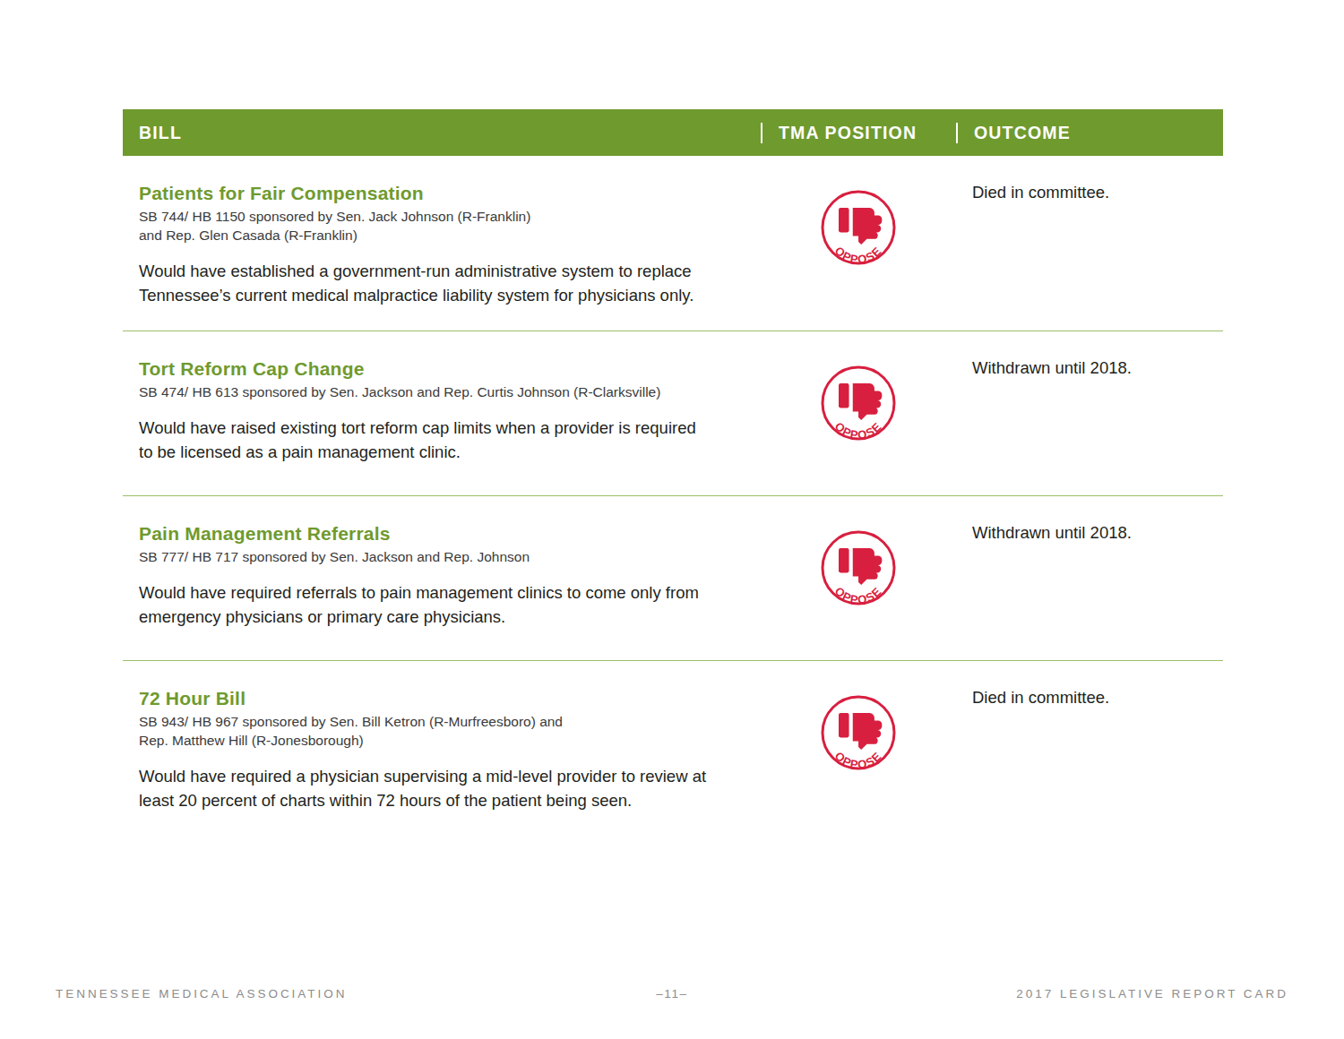BILL
TMA POSITION
OUTCOME
Patients for Fair Compensation
SB 744/ HB 1150 sponsored by Sen. Jack Johnson (R-Franklin)
and Rep. Glen Casada (R-Franklin)
Would have established a government-run administrative system to replace Tennessee’s current medical malpractice liability system for physicians only.
OPPOSE
Died in committee.
Tort Reform Cap Change
SB 474/ HB 613 sponsored by Sen. Jackson and Rep. Curtis Johnson (R-Clarksville)
Would have raised existing tort reform cap limits when a provider is required to be licensed as a pain management clinic.
OPPOSE
Withdrawn until 2018.
Pain Management Referrals
SB 777/ HB 717 sponsored by Sen. Jackson and Rep. Johnson
Would have required referrals to pain management clinics to come only from emergency physicians or primary care physicians.
OPPOSE
Withdrawn until 2018.
72 Hour Bill
SB 943/ HB 967 sponsored by Sen. Bill Ketron (R-Murfreesboro) and
Rep. Matthew Hill (R-Jonesborough)
Would have required a physician supervising a mid-level provider to review at least 20 percent of charts within 72 hours of the patient being seen.
OPPOSE
Died in committee.
TENNESSEE MEDICAL ASSOCIATION
–11–
2017 LEGISLATIVE REPORT CARD